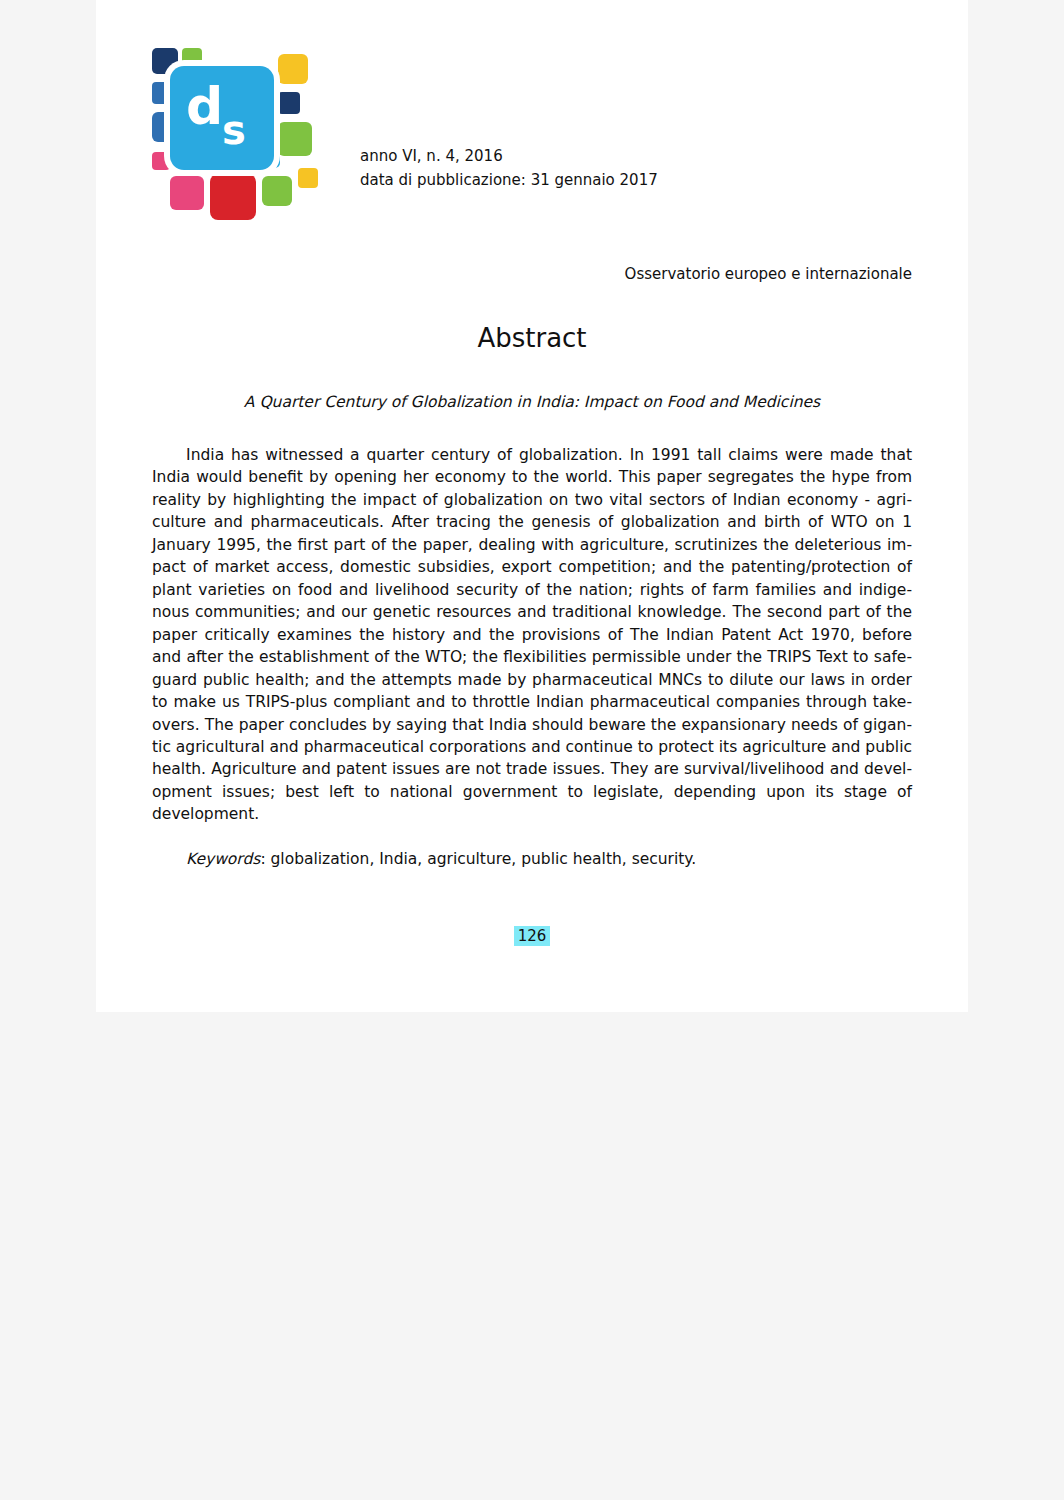ds
anno VI, n. 4, 2016
data di pubblicazione: 31 gennaio 2017
Osservatorio europeo e internazionale
Abstract
A Quarter Century of Globalization in India: Impact on Food and Medicines
India has witnessed a quarter century of globalization. In 1991 tall claims were made that India would benefit by opening her economy to the world. This paper segregates the hype from reality by highlighting the impact of globalization on two vital sectors of Indian economy - agriculture and pharmaceuticals. After tracing the genesis of globalization and birth of WTO on 1 January 1995, the first part of the paper, dealing with agriculture, scrutinizes the deleterious impact of market access, domestic subsidies, export competition; and the patenting/protection of plant varieties on food and livelihood security of the nation; rights of farm families and indigenous communities; and our genetic resources and traditional knowledge. The second part of the paper critically examines the history and the provisions of The Indian Patent Act 1970, before and after the establishment of the WTO; the flexibilities permissible under the TRIPS Text to safeguard public health; and the attempts made by pharmaceutical MNCs to dilute our laws in order to make us TRIPS-plus compliant and to throttle Indian pharmaceutical companies through takeovers. The paper concludes by saying that India should beware the expansionary needs of gigantic agricultural and pharmaceutical corporations and continue to protect its agriculture and public health. Agriculture and patent issues are not trade issues. They are survival/livelihood and development issues; best left to national government to legislate, depending upon its stage of development.
Keywords: globalization, India, agriculture, public health, security.
126